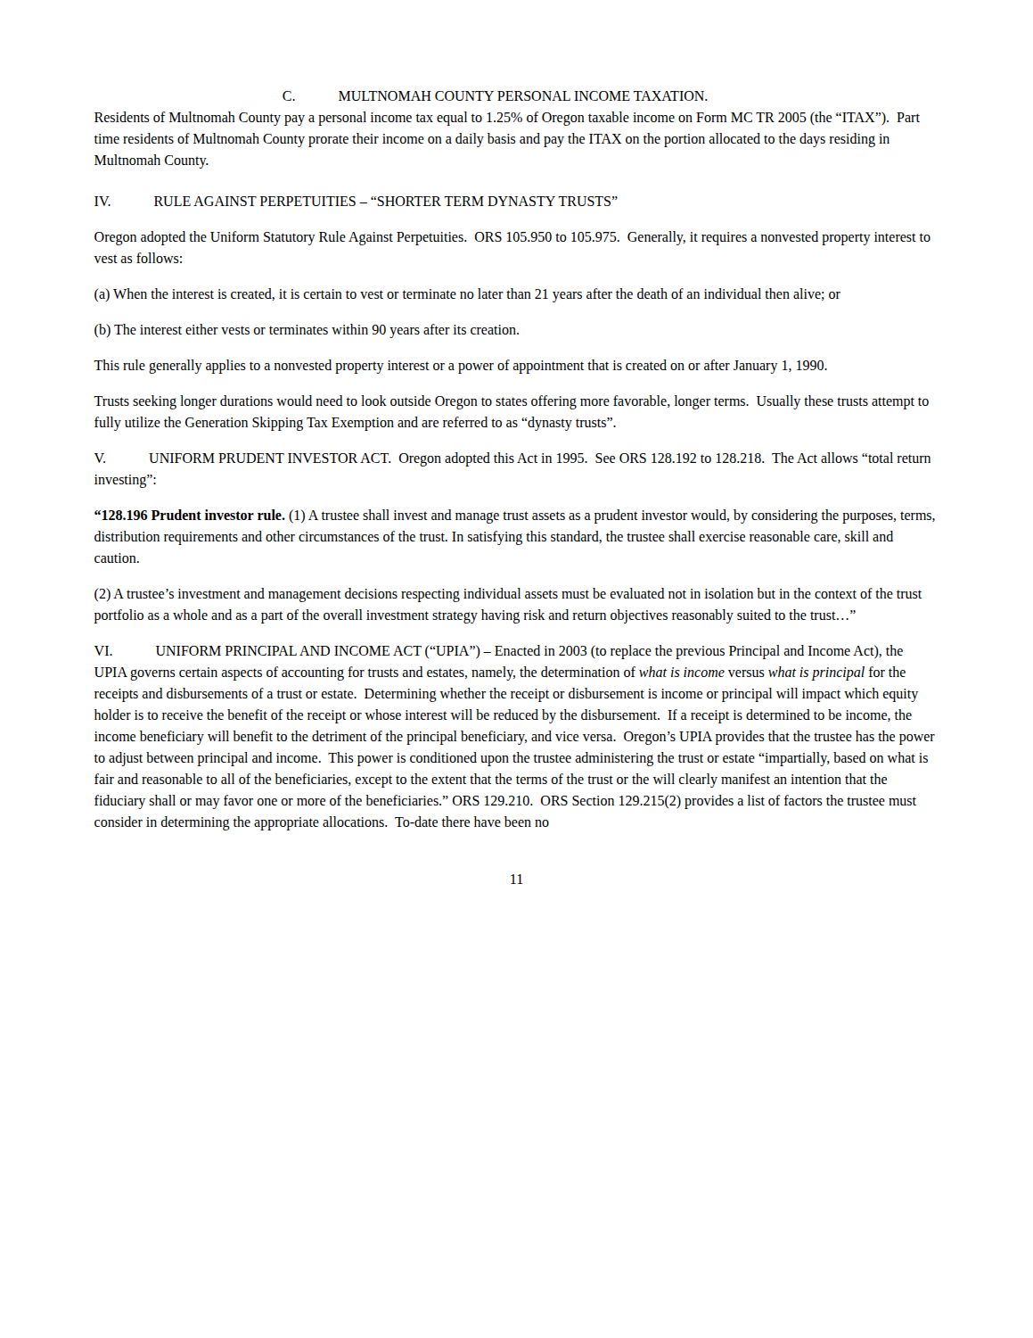C. MULTNOMAH COUNTY PERSONAL INCOME TAXATION.
Residents of Multnomah County pay a personal income tax equal to 1.25% of Oregon taxable income on Form MC TR 2005 (the “ITAX”). Part time residents of Multnomah County prorate their income on a daily basis and pay the ITAX on the portion allocated to the days residing in Multnomah County.
IV. RULE AGAINST PERPETUITIES – “SHORTER TERM DYNASTY TRUSTS”
Oregon adopted the Uniform Statutory Rule Against Perpetuities. ORS 105.950 to 105.975. Generally, it requires a nonvested property interest to vest as follows:
(a) When the interest is created, it is certain to vest or terminate no later than 21 years after the death of an individual then alive; or
(b) The interest either vests or terminates within 90 years after its creation.
This rule generally applies to a nonvested property interest or a power of appointment that is created on or after January 1, 1990.
Trusts seeking longer durations would need to look outside Oregon to states offering more favorable, longer terms. Usually these trusts attempt to fully utilize the Generation Skipping Tax Exemption and are referred to as “dynasty trusts”.
V. UNIFORM PRUDENT INVESTOR ACT. Oregon adopted this Act in 1995. See ORS 128.192 to 128.218. The Act allows “total return investing”:
“128.196 Prudent investor rule. (1) A trustee shall invest and manage trust assets as a prudent investor would, by considering the purposes, terms, distribution requirements and other circumstances of the trust. In satisfying this standard, the trustee shall exercise reasonable care, skill and caution.
(2) A trustee’s investment and management decisions respecting individual assets must be evaluated not in isolation but in the context of the trust portfolio as a whole and as a part of the overall investment strategy having risk and return objectives reasonably suited to the trust…”
VI. UNIFORM PRINCIPAL AND INCOME ACT (“UPIA”) – Enacted in 2003 (to replace the previous Principal and Income Act), the UPIA governs certain aspects of accounting for trusts and estates, namely, the determination of what is income versus what is principal for the receipts and disbursements of a trust or estate. Determining whether the receipt or disbursement is income or principal will impact which equity holder is to receive the benefit of the receipt or whose interest will be reduced by the disbursement. If a receipt is determined to be income, the income beneficiary will benefit to the detriment of the principal beneficiary, and vice versa. Oregon’s UPIA provides that the trustee has the power to adjust between principal and income. This power is conditioned upon the trustee administering the trust or estate “impartially, based on what is fair and reasonable to all of the beneficiaries, except to the extent that the terms of the trust or the will clearly manifest an intention that the fiduciary shall or may favor one or more of the beneficiaries.” ORS 129.210. ORS Section 129.215(2) provides a list of factors the trustee must consider in determining the appropriate allocations. To-date there have been no
11